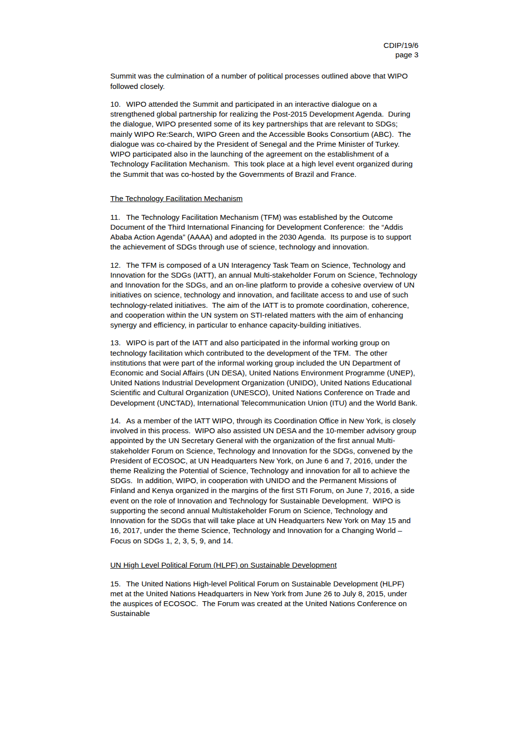CDIP/19/6 page 3
Summit was the culmination of a number of political processes outlined above that WIPO followed closely.
10. WIPO attended the Summit and participated in an interactive dialogue on a strengthened global partnership for realizing the Post-2015 Development Agenda. During the dialogue, WIPO presented some of its key partnerships that are relevant to SDGs; mainly WIPO Re:Search, WIPO Green and the Accessible Books Consortium (ABC). The dialogue was co-chaired by the President of Senegal and the Prime Minister of Turkey. WIPO participated also in the launching of the agreement on the establishment of a Technology Facilitation Mechanism. This took place at a high level event organized during the Summit that was co-hosted by the Governments of Brazil and France.
The Technology Facilitation Mechanism
11. The Technology Facilitation Mechanism (TFM) was established by the Outcome Document of the Third International Financing for Development Conference: the “Addis Ababa Action Agenda” (AAAA) and adopted in the 2030 Agenda. Its purpose is to support the achievement of SDGs through use of science, technology and innovation.
12. The TFM is composed of a UN Interagency Task Team on Science, Technology and Innovation for the SDGs (IATT), an annual Multi-stakeholder Forum on Science, Technology and Innovation for the SDGs, and an on-line platform to provide a cohesive overview of UN initiatives on science, technology and innovation, and facilitate access to and use of such technology-related initiatives. The aim of the IATT is to promote coordination, coherence, and cooperation within the UN system on STI-related matters with the aim of enhancing synergy and efficiency, in particular to enhance capacity-building initiatives.
13. WIPO is part of the IATT and also participated in the informal working group on technology facilitation which contributed to the development of the TFM. The other institutions that were part of the informal working group included the UN Department of Economic and Social Affairs (UN DESA), United Nations Environment Programme (UNEP), United Nations Industrial Development Organization (UNIDO), United Nations Educational Scientific and Cultural Organization (UNESCO), United Nations Conference on Trade and Development (UNCTAD), International Telecommunication Union (ITU) and the World Bank.
14. As a member of the IATT WIPO, through its Coordination Office in New York, is closely involved in this process. WIPO also assisted UN DESA and the 10-member advisory group appointed by the UN Secretary General with the organization of the first annual Multi-stakeholder Forum on Science, Technology and Innovation for the SDGs, convened by the President of ECOSOC, at UN Headquarters New York, on June 6 and 7, 2016, under the theme Realizing the Potential of Science, Technology and innovation for all to achieve the SDGs. In addition, WIPO, in cooperation with UNIDO and the Permanent Missions of Finland and Kenya organized in the margins of the first STI Forum, on June 7, 2016, a side event on the role of Innovation and Technology for Sustainable Development. WIPO is supporting the second annual Multistakeholder Forum on Science, Technology and Innovation for the SDGs that will take place at UN Headquarters New York on May 15 and 16, 2017, under the theme Science, Technology and Innovation for a Changing World – Focus on SDGs 1, 2, 3, 5, 9, and 14.
UN High Level Political Forum (HLPF) on Sustainable Development
15. The United Nations High-level Political Forum on Sustainable Development (HLPF) met at the United Nations Headquarters in New York from June 26 to July 8, 2015, under the auspices of ECOSOC. The Forum was created at the United Nations Conference on Sustainable